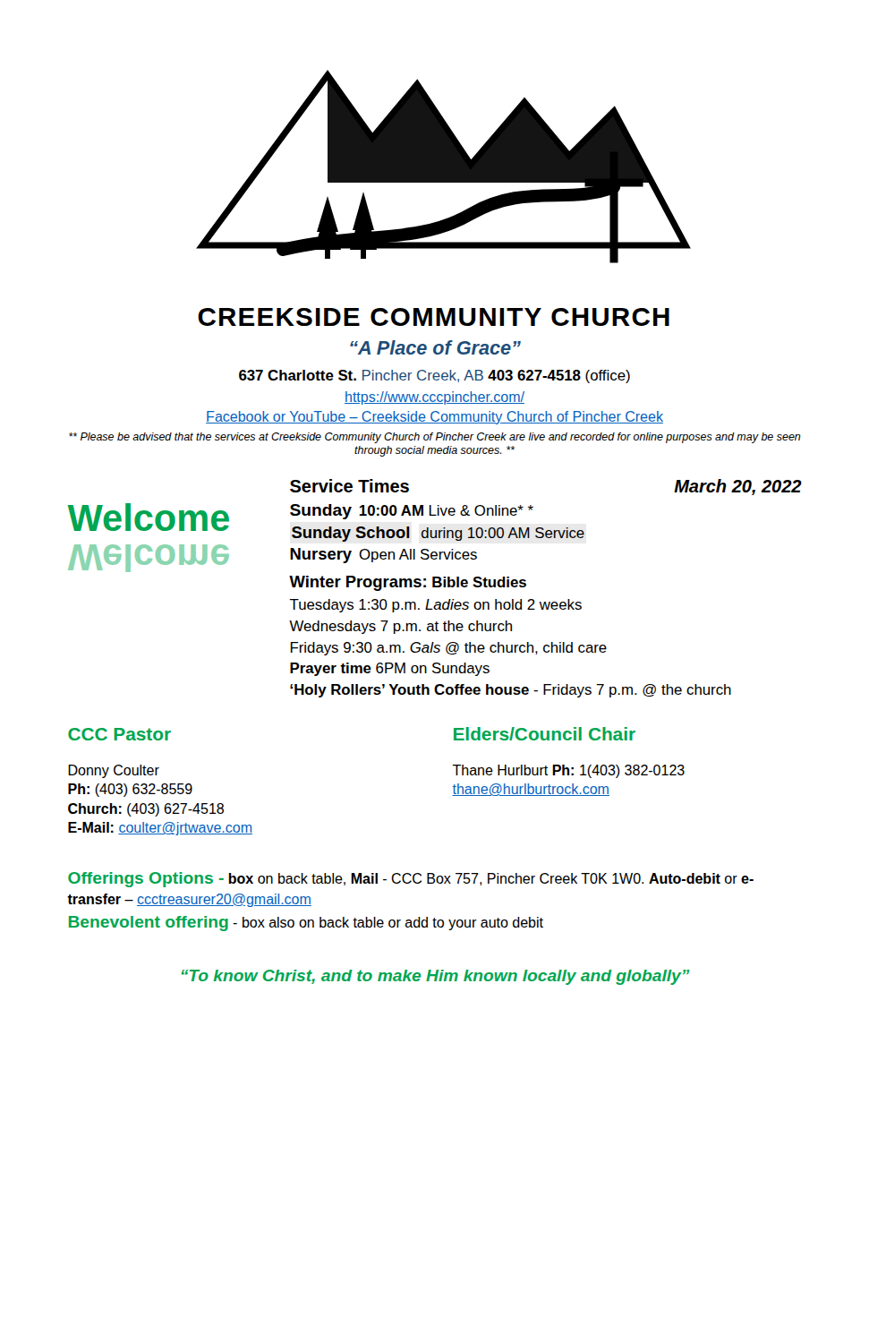CREEKSIDE COMMUNITY CHURCH
“A Place of Grace”
637 Charlotte St. Pincher Creek, AB 403 627-4518 (office)
https://www.cccpincher.com/
Facebook or YouTube – Creekside Community Church of Pincher Creek
** Please be advised that the services at Creekside Community Church of Pincher Creek are live and recorded for online purposes and may be seen through social media sources. **
Welcome Welcome
Service Times March 20, 2022
Sunday 10:00 AM Live & Online* *
Sunday School during 10:00 AM Service
Nursery Open All Services
Winter Programs: Bible Studies
Tuesdays 1:30 p.m. Ladies on hold 2 weeks
Wednesdays 7 p.m. at the church
Fridays 9:30 a.m. Gals @ the church, child care
Prayer time 6PM on Sundays
‘Holy Rollers’ Youth Coffee house - Fridays 7 p.m. @ the church
CCC Pastor
Donny Coulter
Ph: (403) 632-8559
Church: (403) 627-4518
E-Mail: coulter@jrtwave.com
Elders/Council Chair
Thane Hurlburt Ph: 1(403) 382-0123
thane@hurlburtrock.com
Offerings Options -
box on back table, Mail - CCC Box 757, Pincher Creek T0K 1W0. Auto-debit or e-transfer – ccctreasurer20@gmail.com
Benevolent offering
- box also on back table or add to your auto debit
“To know Christ, and to make Him known locally and globally”